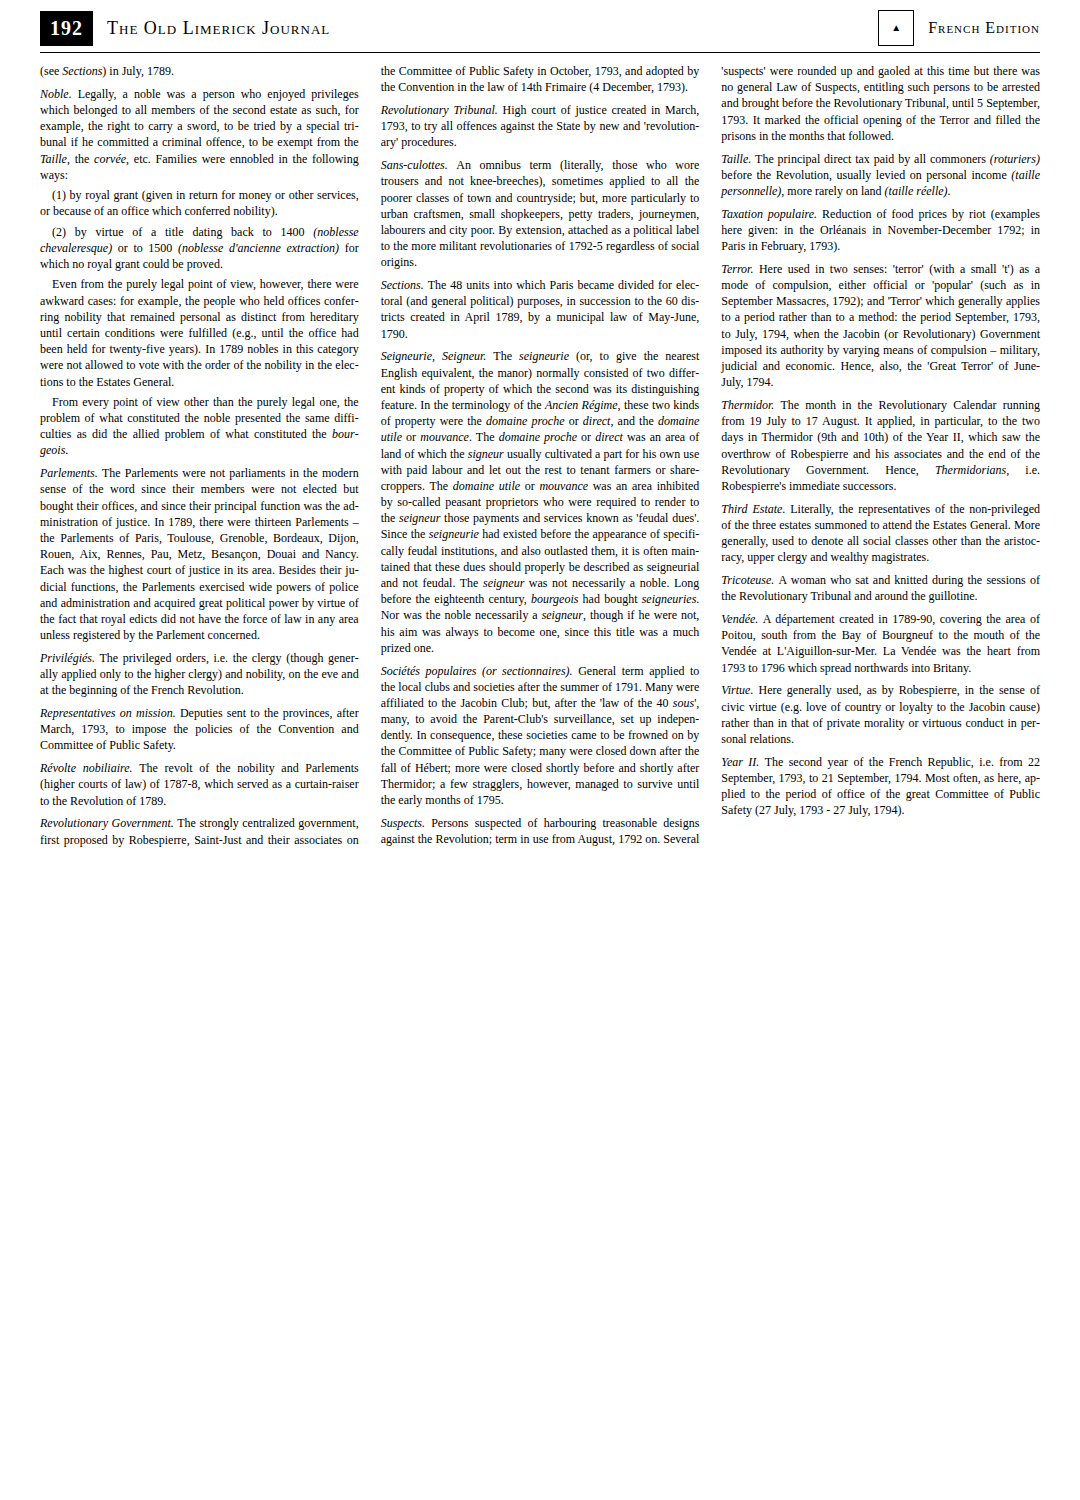192 The Old Limerick Journal ▲ French Edition
(see Sections) in July, 1789.
Noble.
Legally, a noble was a person who enjoyed privileges which belonged to all members of the second estate as such, for example, the right to carry a sword, to be tried by a special tribunal if he committed a criminal offence, to be exempt from the Taille, the corvée, etc. Families were ennobled in the following ways:
(1) by royal grant (given in return for money or other services, or because of an office which conferred nobility).
(2) by virtue of a title dating back to 1400 (noblesse chevaleresque) or to 1500 (noblesse d'ancienne extraction) for which no royal grant could be proved.
Even from the purely legal point of view, however, there were awkward cases: for example, the people who held offices conferring nobility that remained personal as distinct from hereditary until certain conditions were fulfilled (e.g., until the office had been held for twenty-five years). In 1789 nobles in this category were not allowed to vote with the order of the nobility in the elections to the Estates General.
From every point of view other than the purely legal one, the problem of what constituted the noble presented the same difficulties as did the allied problem of what constituted the bourgeois.
Parlements.
The Parlements were not parliaments in the modern sense of the word since their members were not elected but bought their offices, and since their principal function was the administration of justice. In 1789, there were thirteen Parlements – the Parlements of Paris, Toulouse, Grenoble, Bordeaux, Dijon, Rouen, Aix, Rennes, Pau, Metz, Besançon, Douai and Nancy. Each was the highest court of justice in its area. Besides their judicial functions, the Parlements exercised wide powers of police and administration and acquired great political power by virtue of the fact that royal edicts did not have the force of law in any area unless registered by the Parlement concerned.
Privilégiés.
The privileged orders, i.e. the clergy (though generally applied only to the higher clergy) and nobility, on the eve and at the beginning of the French Revolution.
Representatives on mission.
Deputies sent to the provinces, after March, 1793, to impose the policies of the Convention and Committee of Public Safety.
Révolte nobiliaire.
The revolt of the nobility and Parlements (higher courts of law) of 1787-8, which served as a curtain-raiser to the Revolution of 1789.
Revolutionary Government.
The strongly centralized government, first proposed by Robespierre, Saint-Just and their associates on the Committee of Public Safety in October, 1793, and adopted by the Convention in the law of 14th Frimaire (4 December, 1793).
Revolutionary Tribunal.
High court of justice created in March, 1793, to try all offences against the State by new and 'revolutionary' procedures.
Sans-culottes.
An omnibus term (literally, those who wore trousers and not knee-breeches), sometimes applied to all the poorer classes of town and countryside; but, more particularly to urban craftsmen, small shopkeepers, petty traders, journeymen, labourers and city poor. By extension, attached as a political label to the more militant revolutionaries of 1792-5 regardless of social origins.
Sections.
The 48 units into which Paris became divided for electoral (and general political) purposes, in succession to the 60 districts created in April 1789, by a municipal law of May-June, 1790.
Seigneurie, Seigneur.
The seigneurie (or, to give the nearest English equivalent, the manor) normally consisted of two different kinds of property of which the second was its distinguishing feature. In the terminology of the Ancien Régime, these two kinds of property were the domaine proche or direct, and the domaine utile or mouvance. The domaine proche or direct was an area of land of which the signeur usually cultivated a part for his own use with paid labour and let out the rest to tenant farmers or share-croppers. The domaine utile or mouvance was an area inhibited by so-called peasant proprietors who were required to render to the seigneur those payments and services known as 'feudal dues'. Since the seigneurie had existed before the appearance of specifically feudal institutions, and also outlasted them, it is often maintained that these dues should properly be described as seigneurial and not feudal. The seigneur was not necessarily a noble. Long before the eighteenth century, bourgeois had bought seigneuries. Nor was the noble necessarily a seigneur, though if he were not, his aim was always to become one, since this title was a much prized one.
Sociétés populaires (or sectionnaires).
General term applied to the local clubs and societies after the summer of 1791. Many were affiliated to the Jacobin Club; but, after the 'law of the 40 sous', many, to avoid the Parent-Club's surveillance, set up independently. In consequence, these societies came to be frowned on by the Committee of Public Safety; many were closed down after the fall of Hébert; more were closed shortly before and shortly after Thermidor; a few stragglers, however, managed to survive until the early months of 1795.
Suspects.
Persons suspected of harbouring treasonable designs against the Revolution; term in use from August, 1792 on. Several 'suspects' were rounded up and gaoled at this time but there was no general Law of Suspects, entitling such persons to be arrested and brought before the Revolutionary Tribunal, until 5 September, 1793. It marked the official opening of the Terror and filled the prisons in the months that followed.
Taille.
The principal direct tax paid by all commoners (roturiers) before the Revolution, usually levied on personal income (taille personnelle), more rarely on land (taille réelle).
Taxation populaire.
Reduction of food prices by riot (examples here given: in the Orléanais in November-December 1792; in Paris in February, 1793).
Terror.
Here used in two senses: 'terror' (with a small 't') as a mode of compulsion, either official or 'popular' (such as in September Massacres, 1792); and 'Terror' which generally applies to a period rather than to a method: the period September, 1793, to July, 1794, when the Jacobin (or Revolutionary) Government imposed its authority by varying means of compulsion – military, judicial and economic. Hence, also, the 'Great Terror' of June-July, 1794.
Thermidor.
The month in the Revolutionary Calendar running from 19 July to 17 August. It applied, in particular, to the two days in Thermidor (9th and 10th) of the Year II, which saw the overthrow of Robespierre and his associates and the end of the Revolutionary Government. Hence, Thermidorians, i.e. Robespierre's immediate successors.
Third Estate.
Literally, the representatives of the non-privileged of the three estates summoned to attend the Estates General. More generally, used to denote all social classes other than the aristocracy, upper clergy and wealthy magistrates.
Tricoteuse.
A woman who sat and knitted during the sessions of the Revolutionary Tribunal and around the guillotine.
Vendée.
A département created in 1789-90, covering the area of Poitou, south from the Bay of Bourgneuf to the mouth of the Vendée at L'Aiguillon-sur-Mer. La Vendée was the heart from 1793 to 1796 which spread northwards into Britany.
Virtue.
Here generally used, as by Robespierre, in the sense of civic virtue (e.g. love of country or loyalty to the Jacobin cause) rather than in that of private morality or virtuous conduct in personal relations.
Year II.
The second year of the French Republic, i.e. from 22 September, 1793, to 21 September, 1794. Most often, as here, applied to the period of office of the great Committee of Public Safety (27 July, 1793 - 27 July, 1794).